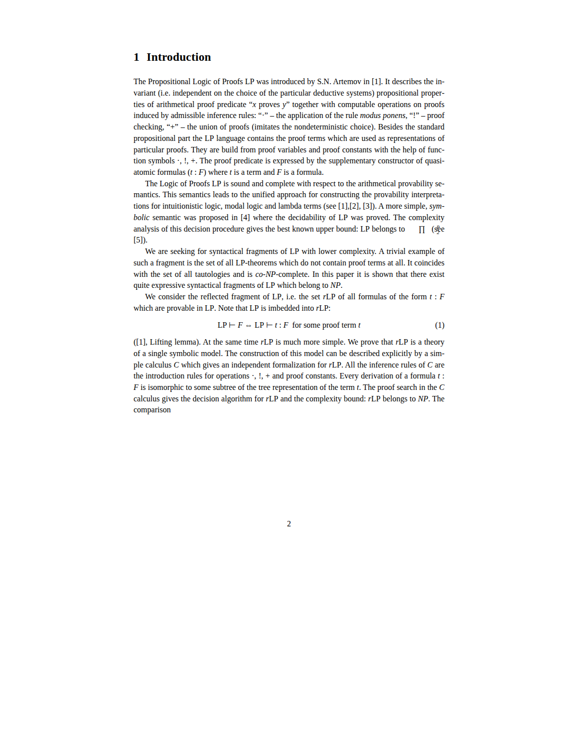1 Introduction
The Propositional Logic of Proofs LP was introduced by S.N. Artemov in [1]. It describes the invariant (i.e. independent on the choice of the particular deductive systems) propositional properties of arithmetical proof predicate “x proves y” together with computable operations on proofs induced by admissible inference rules: “·” – the application of the rule modus ponens, “!” – proof checking, “+” – the union of proofs (imitates the nondeterministic choice). Besides the standard propositional part the LP language contains the proof terms which are used as representations of particular proofs. They are build from proof variables and proof constants with the help of function symbols ·, !, +. The proof predicate is expressed by the supplementary constructor of quasiatomic formulas (t : F) where t is a term and F is a formula.
The Logic of Proofs LP is sound and complete with respect to the arithmetical provability semantics. This semantics leads to the unified approach for constructing the provability interpretations for intuitionistic logic, modal logic and lambda terms (see [1],[2], [3]). A more simple, symbolic semantic was proposed in [4] where the decidability of LP was proved. The complexity analysis of this decision procedure gives the best known upper bound: LP belongs to ∏2 p (see [5]).
We are seeking for syntactical fragments of LP with lower complexity. A trivial example of such a fragment is the set of all LP-theorems which do not contain proof terms at all. It coincides with the set of all tautologies and is co-NP-complete. In this paper it is shown that there exist quite expressive syntactical fragments of LP which belong to NP.
We consider the reflected fragment of LP, i.e. the set rLP of all formulas of the form t : F which are provable in LP. Note that LP is imbedded into rLP:
LP ⊢ F ⇔ LP ⊢ t : F for some proof term t (1)
([1], Lifting lemma). At the same time rLP is much more simple. We prove that rLP is a theory of a single symbolic model. The construction of this model can be described explicitly by a simple calculus C which gives an independent formalization for rLP. All the inference rules of C are the introduction rules for operations ·, !, + and proof constants. Every derivation of a formula t : F is isomorphic to some subtree of the tree representation of the term t. The proof search in the C calculus gives the decision algorithm for rLP and the complexity bound: rLP belongs to NP. The comparison
2